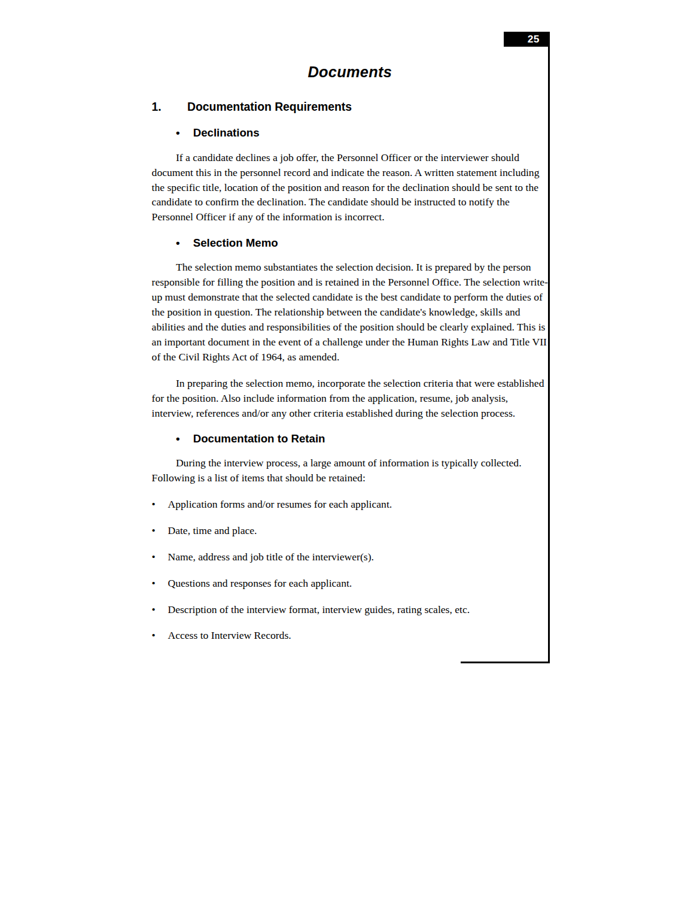25
Documents
1. Documentation Requirements
•Declinations
If a candidate declines a job offer, the Personnel Officer or the interviewer should document this in the personnel record and indicate the reason. A written statement including the specific title, location of the position and reason for the declination should be sent to the candidate to confirm the declination. The candidate should be instructed to notify the Personnel Officer if any of the information is incorrect.
•Selection Memo
The selection memo substantiates the selection decision. It is prepared by the person responsible for filling the position and is retained in the Personnel Office. The selection write-up must demonstrate that the selected candidate is the best candidate to perform the duties of the position in question. The relationship between the candidate's knowledge, skills and abilities and the duties and responsibilities of the position should be clearly explained. This is an important document in the event of a challenge under the Human Rights Law and Title VII of the Civil Rights Act of 1964, as amended.
In preparing the selection memo, incorporate the selection criteria that were established for the position. Also include information from the application, resume, job analysis, interview, references and/or any other criteria established during the selection process.
•Documentation to Retain
During the interview process, a large amount of information is typically collected. Following is a list of items that should be retained:
•Application forms and/or resumes for each applicant.
•Date, time and place.
•Name, address and job title of the interviewer(s).
•Questions and responses for each applicant.
•Description of the interview format, interview guides, rating scales, etc.
•Access to Interview Records.